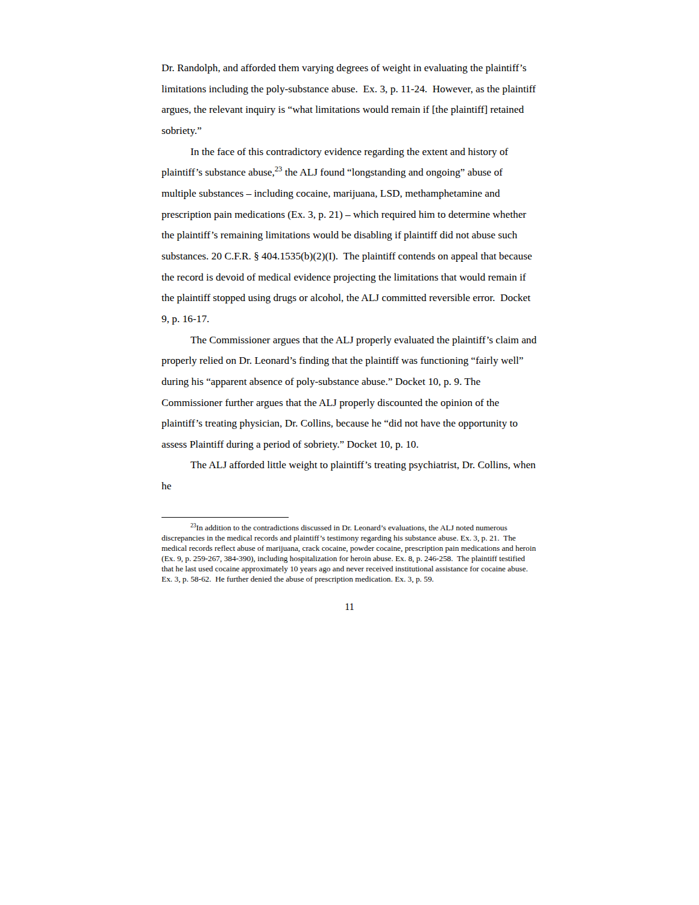Dr. Randolph, and afforded them varying degrees of weight in evaluating the plaintiff’s limitations including the poly-substance abuse. Ex. 3, p. 11-24. However, as the plaintiff argues, the relevant inquiry is “what limitations would remain if [the plaintiff] retained sobriety.”
In the face of this contradictory evidence regarding the extent and history of plaintiff’s substance abuse,23 the ALJ found “longstanding and ongoing” abuse of multiple substances – including cocaine, marijuana, LSD, methamphetamine and prescription pain medications (Ex. 3, p. 21) – which required him to determine whether the plaintiff’s remaining limitations would be disabling if plaintiff did not abuse such substances. 20 C.F.R. § 404.1535(b)(2)(I). The plaintiff contends on appeal that because the record is devoid of medical evidence projecting the limitations that would remain if the plaintiff stopped using drugs or alcohol, the ALJ committed reversible error. Docket 9, p. 16-17.
The Commissioner argues that the ALJ properly evaluated the plaintiff’s claim and properly relied on Dr. Leonard’s finding that the plaintiff was functioning “fairly well” during his “apparent absence of poly-substance abuse.” Docket 10, p. 9. The Commissioner further argues that the ALJ properly discounted the opinion of the plaintiff’s treating physician, Dr. Collins, because he “did not have the opportunity to assess Plaintiff during a period of sobriety.” Docket 10, p. 10.
The ALJ afforded little weight to plaintiff’s treating psychiatrist, Dr. Collins, when he
23In addition to the contradictions discussed in Dr. Leonard’s evaluations, the ALJ noted numerous discrepancies in the medical records and plaintiff’s testimony regarding his substance abuse. Ex. 3, p. 21. The medical records reflect abuse of marijuana, crack cocaine, powder cocaine, prescription pain medications and heroin (Ex. 9, p. 259-267, 384-390), including hospitalization for heroin abuse. Ex. 8, p. 246-258. The plaintiff testified that he last used cocaine approximately 10 years ago and never received institutional assistance for cocaine abuse. Ex. 3, p. 58-62. He further denied the abuse of prescription medication. Ex. 3, p. 59.
11